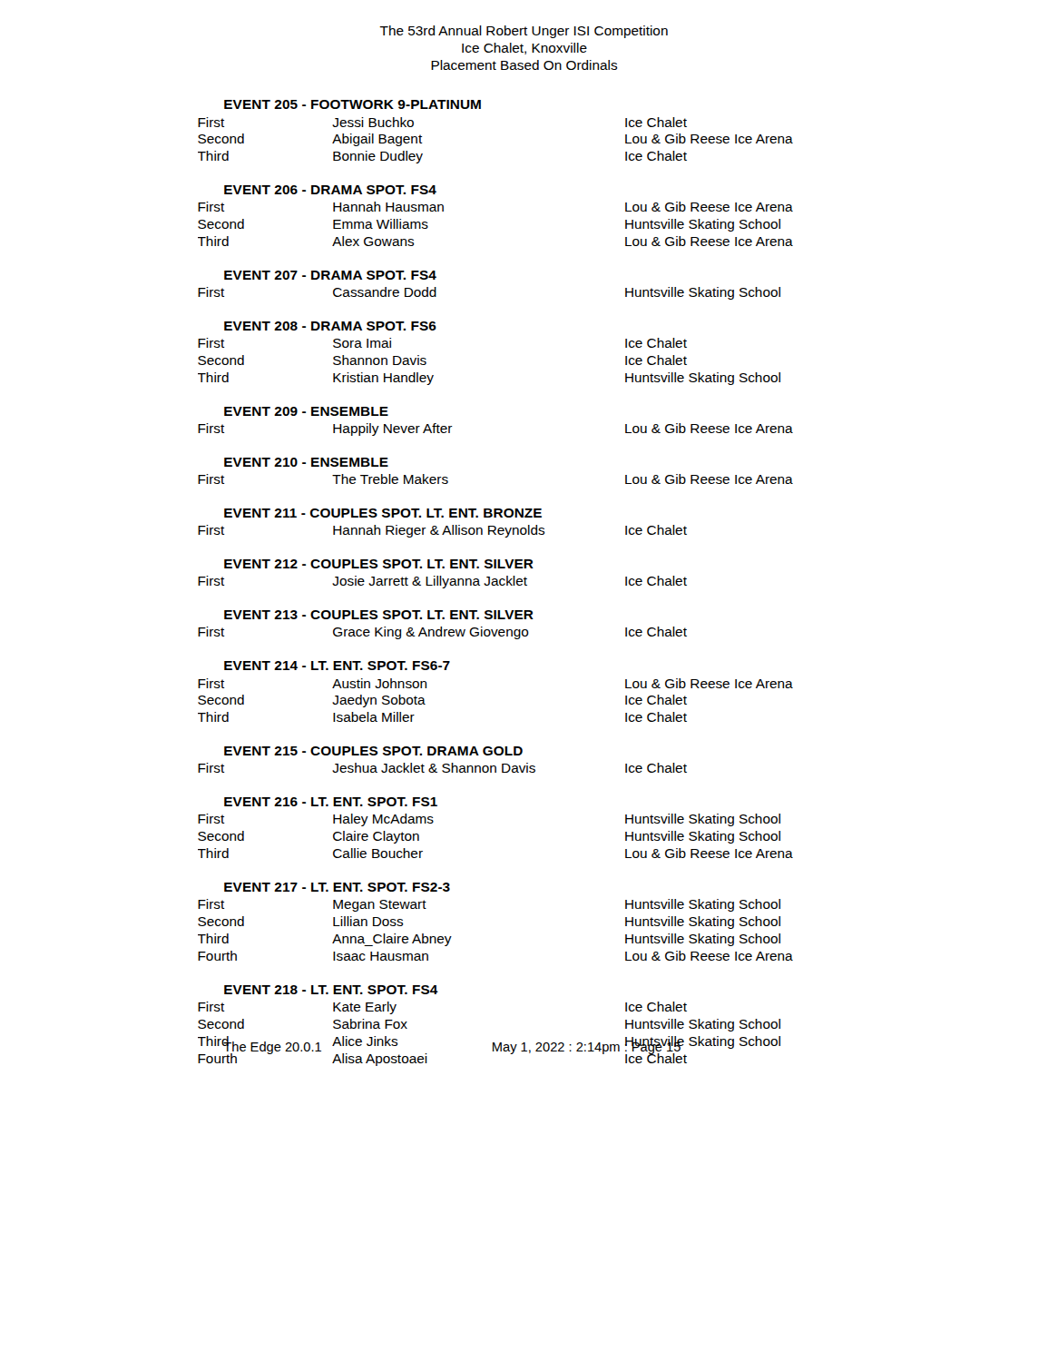The 53rd Annual Robert Unger ISI Competition
Ice Chalet, Knoxville
Placement Based On Ordinals
EVENT 205 - FOOTWORK 9-PLATINUM
| First | Jessi Buchko | Ice Chalet |
| Second | Abigail Bagent | Lou & Gib Reese Ice Arena |
| Third | Bonnie Dudley | Ice Chalet |
EVENT 206 - DRAMA SPOT. FS4
| First | Hannah Hausman | Lou & Gib Reese Ice Arena |
| Second | Emma Williams | Huntsville Skating School |
| Third | Alex Gowans | Lou & Gib Reese Ice Arena |
EVENT 207 - DRAMA SPOT. FS4
| First | Cassandre Dodd | Huntsville Skating School |
EVENT 208 - DRAMA SPOT. FS6
| First | Sora Imai | Ice Chalet |
| Second | Shannon Davis | Ice Chalet |
| Third | Kristian Handley | Huntsville Skating School |
EVENT 209 - ENSEMBLE
| First | Happily Never After | Lou & Gib Reese Ice Arena |
EVENT 210 - ENSEMBLE
| First | The Treble Makers | Lou & Gib Reese Ice Arena |
EVENT 211 - COUPLES SPOT. LT. ENT. BRONZE
| First | Hannah Rieger & Allison Reynolds | Ice Chalet |
EVENT 212 - COUPLES SPOT. LT. ENT. SILVER
| First | Josie Jarrett & Lillyanna Jacklet | Ice Chalet |
EVENT 213 - COUPLES SPOT. LT. ENT. SILVER
| First | Grace King & Andrew Giovengo | Ice Chalet |
EVENT 214 - LT. ENT. SPOT. FS6-7
| First | Austin Johnson | Lou & Gib Reese Ice Arena |
| Second | Jaedyn Sobota | Ice Chalet |
| Third | Isabela Miller | Ice Chalet |
EVENT 215 - COUPLES SPOT. DRAMA GOLD
| First | Jeshua Jacklet & Shannon Davis | Ice Chalet |
EVENT 216 - LT. ENT. SPOT. FS1
| First | Haley McAdams | Huntsville Skating School |
| Second | Claire Clayton | Huntsville Skating School |
| Third | Callie Boucher | Lou & Gib Reese Ice Arena |
EVENT 217 - LT. ENT. SPOT. FS2-3
| First | Megan Stewart | Huntsville Skating School |
| Second | Lillian Doss | Huntsville Skating School |
| Third | Anna_Claire Abney | Huntsville Skating School |
| Fourth | Isaac Hausman | Lou & Gib Reese Ice Arena |
EVENT 218 - LT. ENT. SPOT. FS4
| First | Kate Early | Ice Chalet |
| Second | Sabrina Fox | Huntsville Skating School |
| Third | Alice Jinks | Huntsville Skating School |
| Fourth | Alisa Apostoaei | Ice Chalet |
The Edge 20.0.1
May 1, 2022 : 2:14pm : Page 15